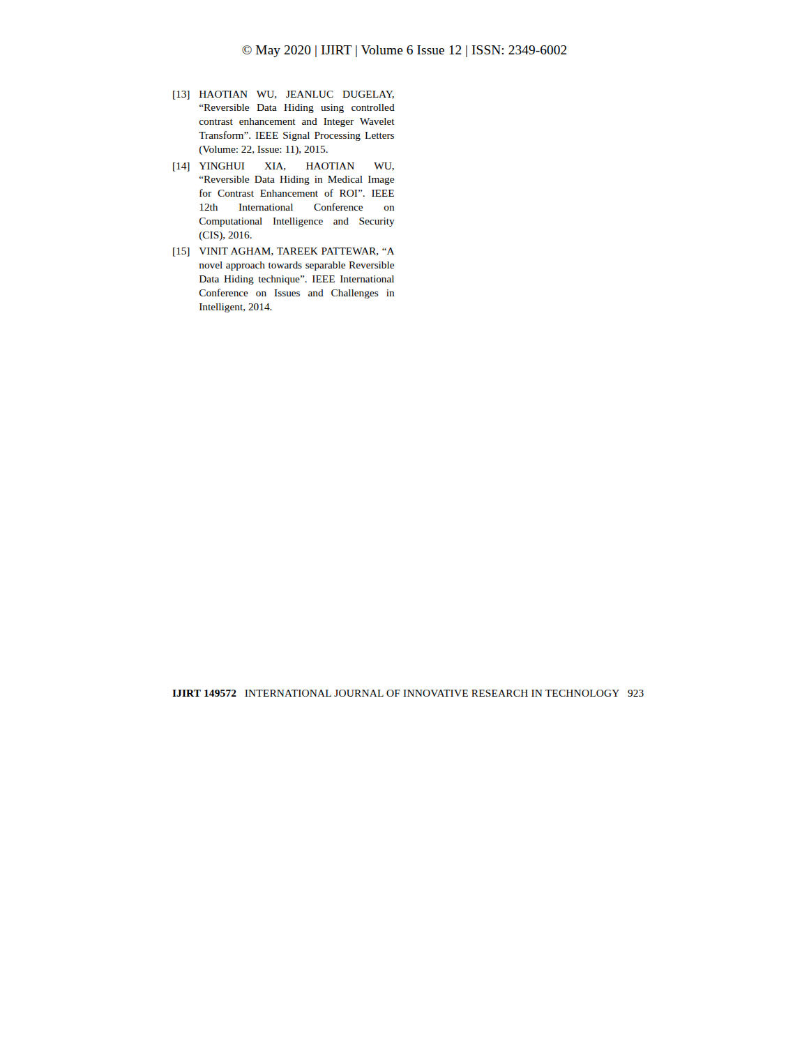© May 2020 | IJIRT | Volume 6 Issue 12 | ISSN: 2349-6002
[13] HAOTIAN WU, JEANLUC DUGELAY, “Reversible Data Hiding using controlled contrast enhancement and Integer Wavelet Transform”. IEEE Signal Processing Letters (Volume: 22, Issue: 11), 2015.
[14] YINGHUI XIA, HAOTIAN WU, “Reversible Data Hiding in Medical Image for Contrast Enhancement of ROI”. IEEE 12th International Conference on Computational Intelligence and Security (CIS), 2016.
[15] VINIT AGHAM, TAREEK PATTEWAR, “A novel approach towards separable Reversible Data Hiding technique”. IEEE International Conference on Issues and Challenges in Intelligent, 2014.
IJIRT 149572
INTERNATIONAL JOURNAL OF INNOVATIVE RESEARCH IN TECHNOLOGY
923